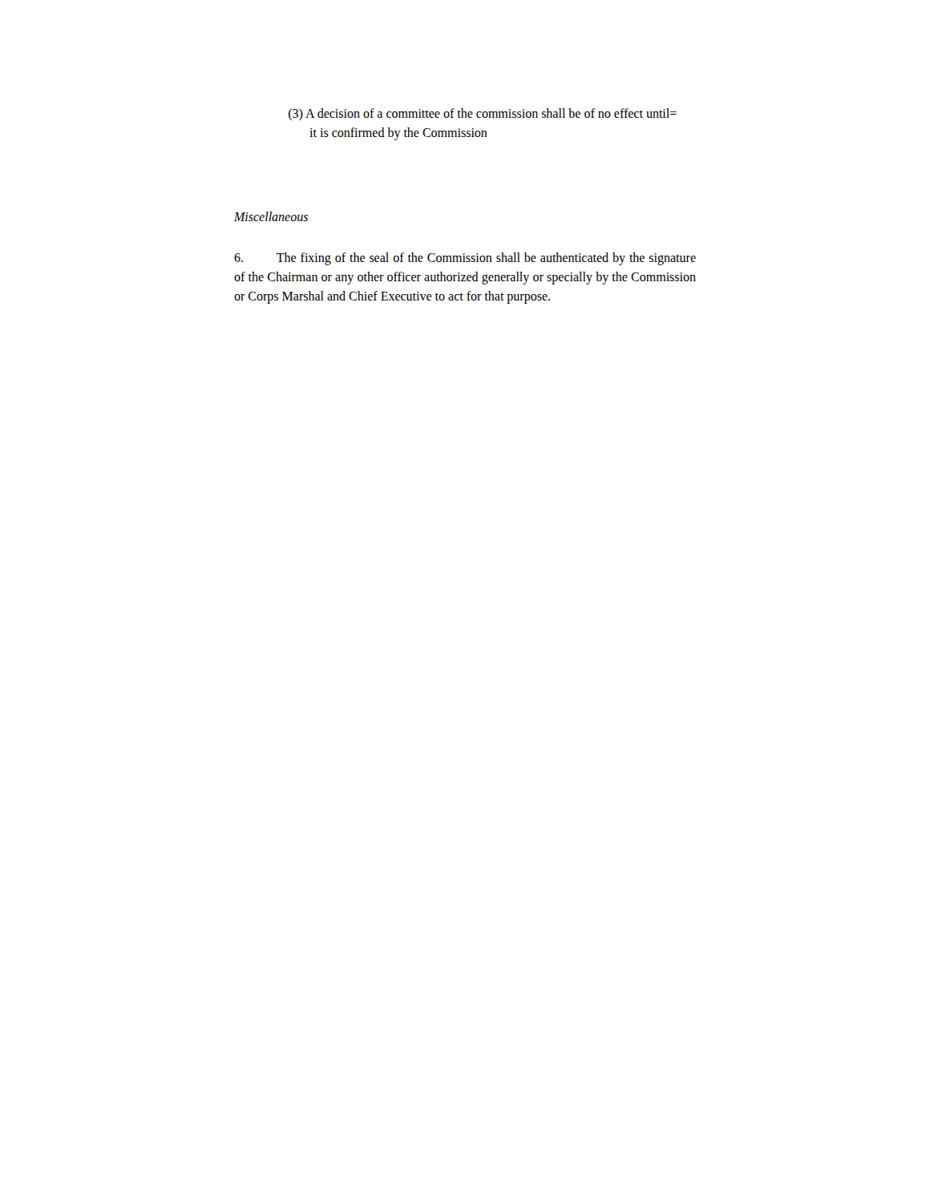(3) A decision of a committee of the commission shall be of no effect until= it is confirmed by the Commission
Miscellaneous
6. The fixing of the seal of the Commission shall be authenticated by the signature of the Chairman or any other officer authorized generally or specially by the Commission or Corps Marshal and Chief Executive to act for that purpose.